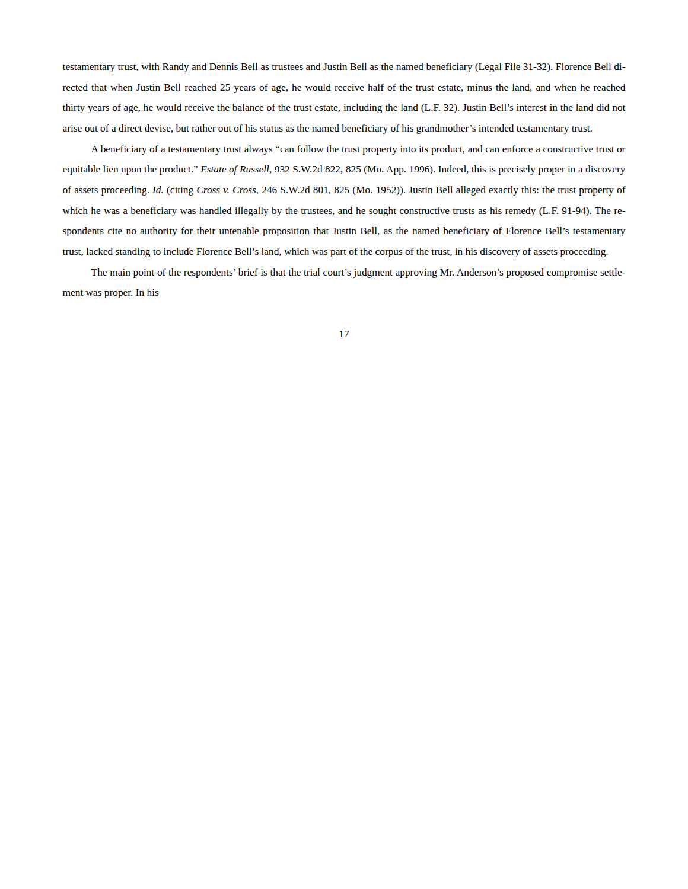testamentary trust, with Randy and Dennis Bell as trustees and Justin Bell as the named beneficiary (Legal File 31-32). Florence Bell directed that when Justin Bell reached 25 years of age, he would receive half of the trust estate, minus the land, and when he reached thirty years of age, he would receive the balance of the trust estate, including the land (L.F. 32). Justin Bell’s interest in the land did not arise out of a direct devise, but rather out of his status as the named beneficiary of his grandmother’s intended testamentary trust.
A beneficiary of a testamentary trust always “can follow the trust property into its product, and can enforce a constructive trust or equitable lien upon the product.” Estate of Russell, 932 S.W.2d 822, 825 (Mo. App. 1996). Indeed, this is precisely proper in a discovery of assets proceeding. Id. (citing Cross v. Cross, 246 S.W.2d 801, 825 (Mo. 1952)). Justin Bell alleged exactly this: the trust property of which he was a beneficiary was handled illegally by the trustees, and he sought constructive trusts as his remedy (L.F. 91-94). The respondents cite no authority for their untenable proposition that Justin Bell, as the named beneficiary of Florence Bell’s testamentary trust, lacked standing to include Florence Bell’s land, which was part of the corpus of the trust, in his discovery of assets proceeding.
The main point of the respondents’ brief is that the trial court’s judgment approving Mr. Anderson’s proposed compromise settlement was proper. In his
17